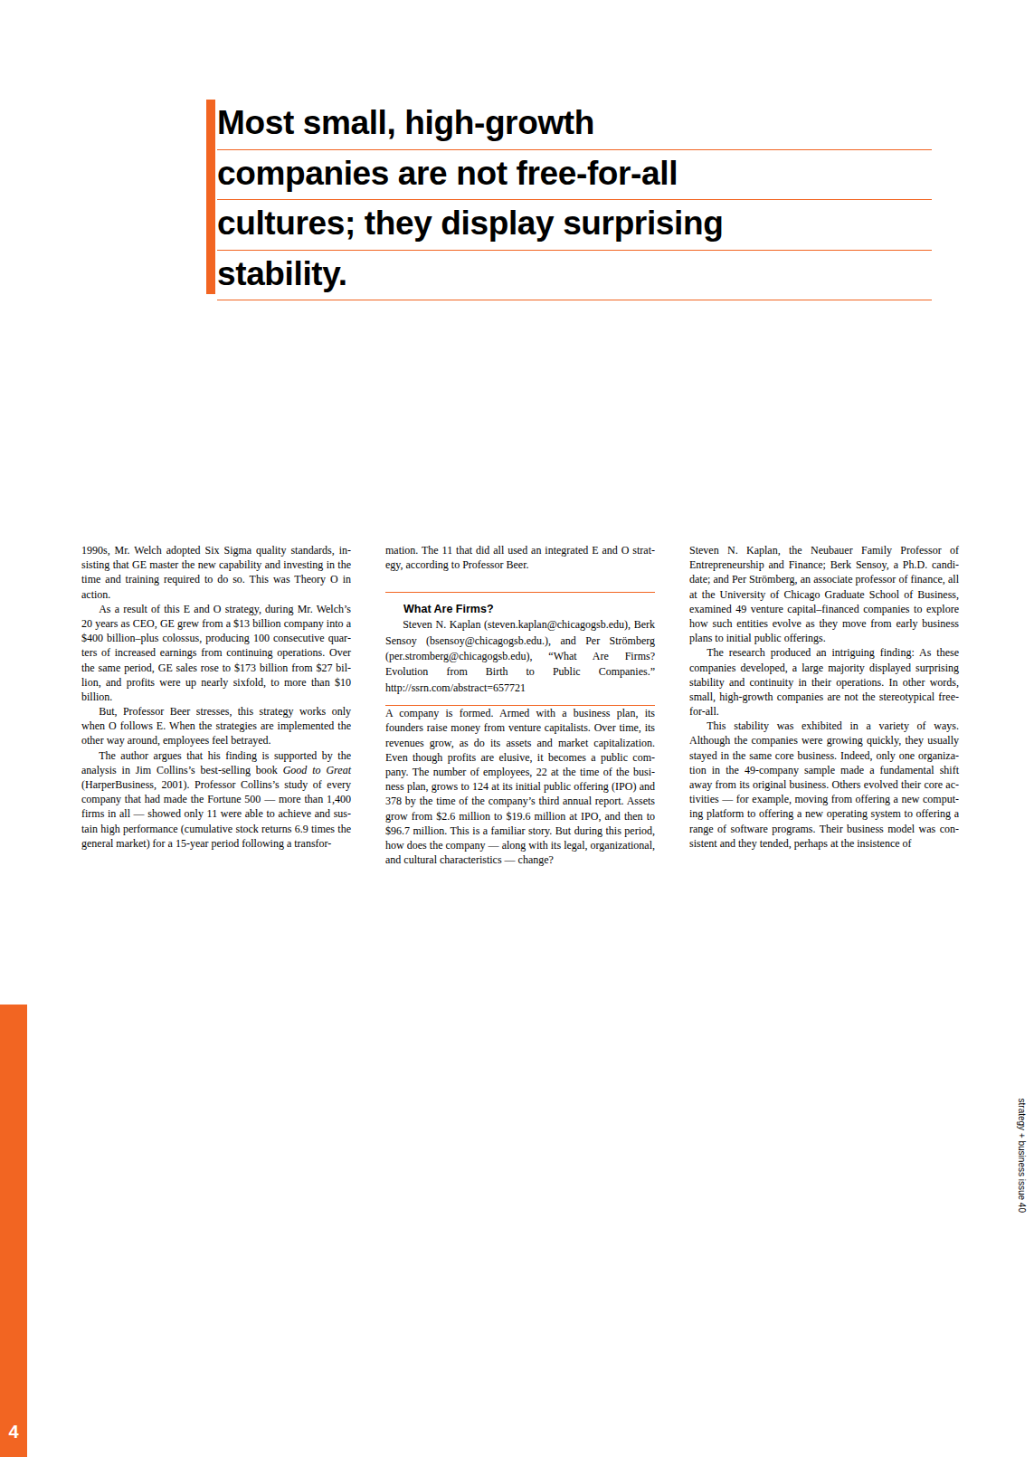Most small, high-growth companies are not free-for-all cultures; they display surprising stability.
1990s, Mr. Welch adopted Six Sigma quality standards, insisting that GE master the new capability and investing in the time and training required to do so. This was Theory O in action.
As a result of this E and O strategy, during Mr. Welch’s 20 years as CEO, GE grew from a $13 billion company into a $400 billion–plus colossus, producing 100 consecutive quarters of increased earnings from continuing operations. Over the same period, GE sales rose to $173 billion from $27 billion, and profits were up nearly sixfold, to more than $10 billion.
But, Professor Beer stresses, this strategy works only when O follows E. When the strategies are implemented the other way around, employees feel betrayed.
The author argues that his finding is supported by the analysis in Jim Collins’s best-selling book Good to Great (HarperBusiness, 2001). Professor Collins’s study of every company that had made the Fortune 500 — more than 1,400 firms in all — showed only 11 were able to achieve and sustain high performance (cumulative stock returns 6.9 times the general market) for a 15-year period following a transfor-
mation. The 11 that did all used an integrated E and O strategy, according to Professor Beer.
What Are Firms?
Steven N. Kaplan (steven.kaplan@chicagogsb.edu), Berk Sensoy (bsensoy@chicagogsb.edu.), and Per Strömberg (per.stromberg@chicagogsb.edu), “What Are Firms? Evolution from Birth to Public Companies.” http://ssrn.com/abstract=657721
A company is formed. Armed with a business plan, its founders raise money from venture capitalists. Over time, its revenues grow, as do its assets and market capitalization. Even though profits are elusive, it becomes a public company. The number of employees, 22 at the time of the business plan, grows to 124 at its initial public offering (IPO) and 378 by the time of the company’s third annual report. Assets grow from $2.6 million to $19.6 million at IPO, and then to $96.7 million. This is a familiar story. But during this period, how does the company — along with its legal, organizational, and cultural characteristics — change?
Steven N. Kaplan, the Neubauer Family Professor of Entrepreneurship and Finance; Berk Sensoy, a Ph.D. candidate; and Per Strömberg, an associate professor of finance, all at the University of Chicago Graduate School of Business, examined 49 venture capital–financed companies to explore how such entities evolve as they move from early business plans to initial public offerings.
The research produced an intriguing finding: As these companies developed, a large majority displayed surprising stability and continuity in their operations. In other words, small, high-growth companies are not the stereotypical free-for-all.
This stability was exhibited in a variety of ways. Although the companies were growing quickly, they usually stayed in the same core business. Indeed, only one organization in the 49-company sample made a fundamental shift away from its original business. Others evolved their core activities — for example, moving from offering a new computing platform to offering a new operating system to offering a range of software programs. Their business model was consistent and they tended, perhaps at the insistence of
conversation | recent research
strategy + business issue 40
4